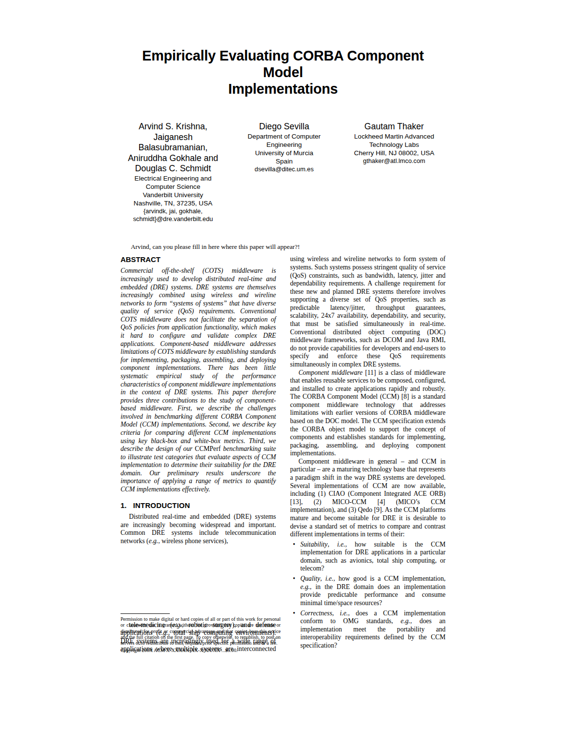Empirically Evaluating CORBA Component Model
Implementations
Arvind S. Krishna,
Jaiganesh
Balasubramanian,
Aniruddha Gokhale and
Douglas C. Schmidt
Electrical Engineering and
Computer Science
Vanderbilt University
Nashville, TN, 37235, USA
{arvindk, jai, gokhale,
schmidt}@dre.vanderbilt.edu
Diego Sevilla
Department of Computer
Engineering
University of Murcia
Spain
dsevilla@ditec.um.es
Gautam Thaker
Lockheed Martin Advanced
Technology Labs
Cherry Hill, NJ 08002, USA
gthaker@atl.lmco.com
Arvind, can you please fill in here where this paper will appear?!
Abstract
Commercial off-the-shelf (COTS) middleware is increasingly used to develop distributed real-time and embedded (DRE) systems. DRE systems are themselves increasingly combined using wireless and wireline networks to form “systems of systems” that have diverse quality of service (QoS) requirements. Conventional COTS middleware does not facilitate the separation of QoS policies from application functionality, which makes it hard to configure and validate complex DRE applications. Component-based middleware addresses limitations of COTS middleware by establishing standards for implementing, packaging, assembling, and deploying component implementations. There has been little systematic empirical study of the performance characteristics of component middleware implementations in the context of DRE systems. This paper therefore provides three contributions to the study of component-based middleware. First, we describe the challenges involved in benchmarking different CORBA Component Model (CCM) implementations. Second, we describe key criteria for comparing different CCM implementations using key black-box and white-box metrics. Third, we describe the design of our CCMPerf benchmarking suite to illustrate test categories that evaluate aspects of CCM implementation to determine their suitability for the DRE domain. Our preliminary results underscore the importance of applying a range of metrics to quantify CCM implementations effectively.
1. Introduction
Distributed real-time and embedded (DRE) systems are increasingly becoming widespread and important. Common DRE systems include telecommunication networks (e.g., wireless phone services),
tele-medicine (e.g., robotic surgery), and defense applications (e.g., total ship computing environments). DRE systems are increasingly used for a wide range of applications where multiple systems are interconnected using wireless and wireline networks to form system of systems. Such systems possess stringent quality of service (QoS) constraints, such as bandwidth, latency, jitter and dependability requirements. A challenge requirement for these new and planned DRE systems therefore involves supporting a diverse set of QoS properties, such as predictable latency/jitter, throughput guarantees, scalability, 24x7 availability, dependability, and security, that must be satisfied simultaneously in real-time. Conventional distributed object computing (DOC) middleware frameworks, such as DCOM and Java RMI, do not provide capabilities for developers and end-users to specify and enforce these QoS requirements simultaneously in complex DRE systems.
Component middleware [11] is a class of middleware that enables reusable services to be composed, configured, and installed to create applications rapidly and robustly. The CORBA Component Model (CCM) [8] is a standard component middleware technology that addresses limitations with earlier versions of CORBA middleware based on the DOC model. The CCM specification extends the CORBA object model to support the concept of components and establishes standards for implementing, packaging, assembling, and deploying component implementations.
Component middleware in general – and CCM in particular – are a maturing technology base that represents a paradigm shift in the way DRE systems are developed. Several implementations of CCM are now available, including (1) CIAO (Component Integrated ACE ORB) [13], (2) MICO-CCM [4] (MICO’s CCM implementation), and (3) Qedo [9]. As the CCM platforms mature and become suitable for DRE it is desirable to devise a standard set of metrics to compare and contrast different implementations in terms of their:
Suitability, i.e., how suitable is the CCM implementation for DRE applications in a particular domain, such as avionics, total ship computing, or telecom?
Quality, i.e., how good is a CCM implementation, e.g., in the DRE domain does an implementation provide predictable performance and consume minimal time/space resources?
Correctness, i.e., does a CCM implementation conform to OMG standards, e.g., does an implementation meet the portability and interoperability requirements defined by the CCM specification?
Permission to make digital or hard copies of all or part of this work for personal or classroom use is granted without fee provided that copies are not made or distributed for profit or commercial advantage and that copies bear this notice and the full citation on the first page. To copy otherwise, to republish, to post on servers or to redistribute to lists, requires prior specific permission and/or a fee.
Copyright 200X ACM X-XXXXX-XX-X/XX/XX ...$5.00.